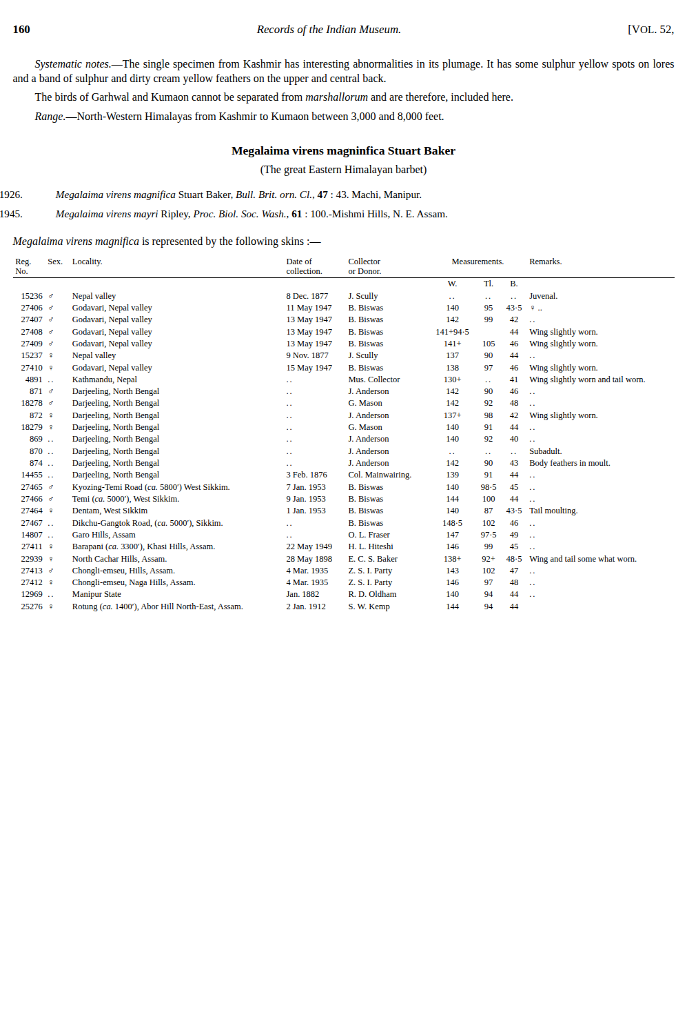160 Records of the Indian Museum. [VOL. 52,
Systematic notes.—The single specimen from Kashmir has interesting abnormalities in its plumage. It has some sulphur yellow spots on lores and a band of sulphur and dirty cream yellow feathers on the upper and central back.
The birds of Garhwal and Kumaon cannot be separated from marshallorum and are therefore, included here.
Range.—North-Western Himalayas from Kashmir to Kumaon between 3,000 and 8,000 feet.
Megalaima virens magninfica Stuart Baker
(The great Eastern Himalayan barbet)
1926. Megalaima virens magnifica Stuart Baker, Bull. Brit. orn. Cl., 47 : 43. Machi, Manipur.
1945. Megalaima virens mayri Ripley, Proc. Biol. Soc. Wash., 61 : 100.-Mishmi Hills, N. E. Assam.
Megalaima virens magnifica is represented by the following skins :—
| Reg. No. | Sex. | Locality. | Date of collection. | Collector or Donor. | Measurements. | Remarks. |
| --- | --- | --- | --- | --- | --- | --- |
| | | | | | W. | Tl. | B. | |
| 15236 | ♂ | Nepal valley | 8 Dec. 1877 | J. Scully | .. | .. | .. | Juvenal. |
| 27406 | ♂ | Godavari, Nepal valley | 11 May 1947 | B. Biswas | 140 | 95 | 43·5 | ♀ .. |
| 27407 | ♂ | Godavari, Nepal valley | 13 May 1947 | B. Biswas | 142 | 99 | 42 | .. |
| 27408 | ♂ | Godavari, Nepal valley | 13 May 1947 | B. Biswas | 141+94·5 | | 44 | Wing slightly worn. |
| 27409 | ♂ | Godavari, Nepal valley | 13 May 1947 | B. Biswas | 141+ | 105 | 46 | Wing slightly worn. |
| 15237 | ♀ | Nepal valley | 9 Nov. 1877 | J. Scully | 137 | 90 | 44 | .. |
| 27410 | ♀ | Godavari, Nepal valley | 15 May 1947 | B. Biswas | 138 | 97 | 46 | Wing slightly worn. |
| 4891 | .. | Kathmandu, Nepal | .. | Mus. Collector | 130+ | .. | 41 | Wing slightly worn and tail worn. |
| 871 | ♂ | Darjeeling, North Bengal | .. | J. Anderson | 142 | 90 | 46 | .. |
| 18278 | ♂ | Darjeeling, North Bengal | .. | G. Mason | 142 | 92 | 48 | .. |
| 872 | ♀ | Darjeeling, North Bengal | .. | J. Anderson | 137+ | 98 | 42 | Wing slightly worn. |
| 18279 | ♀ | Darjeeling, North Bengal | .. | G. Mason | 140 | 91 | 44 | .. |
| 869 | .. | Darjeeling, North Bengal | .. | J. Anderson | 140 | 92 | 40 | .. |
| 870 | .. | Darjeeling, North Bengal | .. | J. Anderson | .. | .. | .. | Subadult. |
| 874 | .. | Darjeeling, North Bengal | .. | J. Anderson | 142 | 90 | 43 | Body feathers in moult. |
| 14455 | .. | Darjeeling, North Bengal | 3 Feb. 1876 | Col. Mainwairing. | 139 | 91 | 44 | .. |
| 27465 | ♂ | Kyozing-Temi Road ( ca. 5800′) West Sikkim. | 7 Jan. 1953 | B. Biswas | 140 | 98·5 | 45 | .. |
| 27466 | ♂ | Temi ( ca. 5000′), West Sikkim. | 9 Jan. 1953 | B. Biswas | 144 | 100 | 44 | .. |
| 27464 | ♀ | Dentam, West Sikkim | 1 Jan. 1953 | B. Biswas | 140 | 87 | 43·5 | Tail moulting. |
| 27467 | .. | Dikchu-Gangtok Road, ( ca. 5000′), Sikkim. | .. | B. Biswas | 148·5 | 102 | 46 | .. |
| 14807 | .. | Garo Hills, Assam | .. | O. L. Fraser | 147 | 97·5 | 49 | .. |
| 27411 | ♀ | Barapani ( ca. 3300′), Khasi Hills, Assam. | 22 May 1949 | H. L. Hiteshi | 146 | 99 | 45 | .. |
| 22939 | ♀ | North Cachar Hills, Assam. | 28 May 1898 | E. C. S. Baker | 138+ | 92+ | 48·5 | Wing and tail some what worn. |
| 27413 | ♂ | Chongli-emseu, Hills, Assam. | 4 Mar. 1935 | Z. S. I. Party | 143 | 102 | 47 | .. |
| 27412 | ♀ | Chongli-emseu, Naga Hills, Assam. | 4 Mar. 1935 | Z. S. I. Party | 146 | 97 | 48 | .. |
| 12969 | .. | Manipur State | Jan. 1882 | R. D. Oldham | 140 | 94 | 44 | .. |
| 25276 | ♀ | Rotung ( ca. 1400′), Abor Hill North-East, Assam. | 2 Jan. 1912 | S. W. Kemp | 144 | 94 | 44 | |